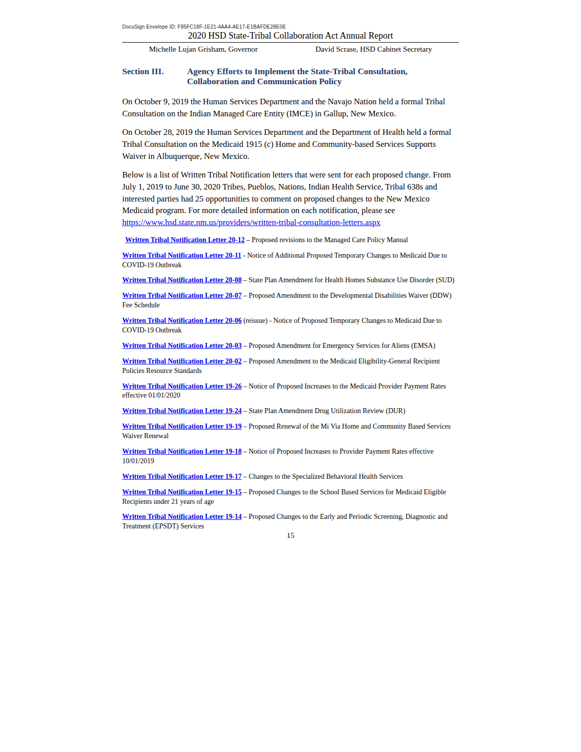DocuSign Envelope ID: F85FC18F-1E21-4AA4-AE17-E1BAFDE28E0E
2020 HSD State-Tribal Collaboration Act Annual Report
Michelle Lujan Grisham, Governor David Scrase, HSD Cabinet Secretary
Section III. Agency Efforts to Implement the State-Tribal Consultation, Collaboration and Communication Policy
On October 9, 2019 the Human Services Department and the Navajo Nation held a formal Tribal Consultation on the Indian Managed Care Entity (IMCE) in Gallup, New Mexico.
On October 28, 2019 the Human Services Department and the Department of Health held a formal Tribal Consultation on the Medicaid 1915 (c) Home and Community-based Services Supports Waiver in Albuquerque, New Mexico.
Below is a list of Written Tribal Notification letters that were sent for each proposed change. From July 1, 2019 to June 30, 2020 Tribes, Pueblos, Nations, Indian Health Service, Tribal 638s and interested parties had 25 opportunities to comment on proposed changes to the New Mexico Medicaid program. For more detailed information on each notification, please see https://www.hsd.state.nm.us/providers/written-tribal-consultation-letters.aspx
Written Tribal Notification Letter 20-12 – Proposed revisions to the Managed Care Policy Manual
Written Tribal Notification Letter 20-11 - Notice of Additional Proposed Temporary Changes to Medicaid Due to COVID-19 Outbreak
Written Tribal Notification Letter 20-08 – State Plan Amendment for Health Homes Substance Use Disorder (SUD)
Written Tribal Notification Letter 20-07 – Proposed Amendment to the Developmental Disabilities Waiver (DDW) Fee Schedule
Written Tribal Notification Letter 20-06 (reissue) - Notice of Proposed Temporary Changes to Medicaid Due to COVID-19 Outbreak
Written Tribal Notification Letter 20-03 – Proposed Amendment for Emergency Services for Aliens (EMSA)
Written Tribal Notification Letter 20-02 – Proposed Amendment to the Medicaid Eligibility-General Recipient Policies Resource Standards
Written Tribal Notification Letter 19-26 – Notice of Proposed Increases to the Medicaid Provider Payment Rates effective 01/01/2020
Written Tribal Notification Letter 19-24 – State Plan Amendment Drug Utilization Review (DUR)
Written Tribal Notification Letter 19-19 – Proposed Renewal of the Mi Via Home and Community Based Services Waiver Renewal
Written Tribal Notification Letter 19-18 – Notice of Proposed Increases to Provider Payment Rates effective 10/01/2019
Written Tribal Notification Letter 19-17 – Changes to the Specialized Behavioral Health Services
Written Tribal Notification Letter 19-15 – Proposed Changes to the School Based Services for Medicaid Eligible Recipients under 21 years of age
Written Tribal Notification Letter 19-14 – Proposed Changes to the Early and Periodic Screening, Diagnostic and Treatment (EPSDT) Services
15